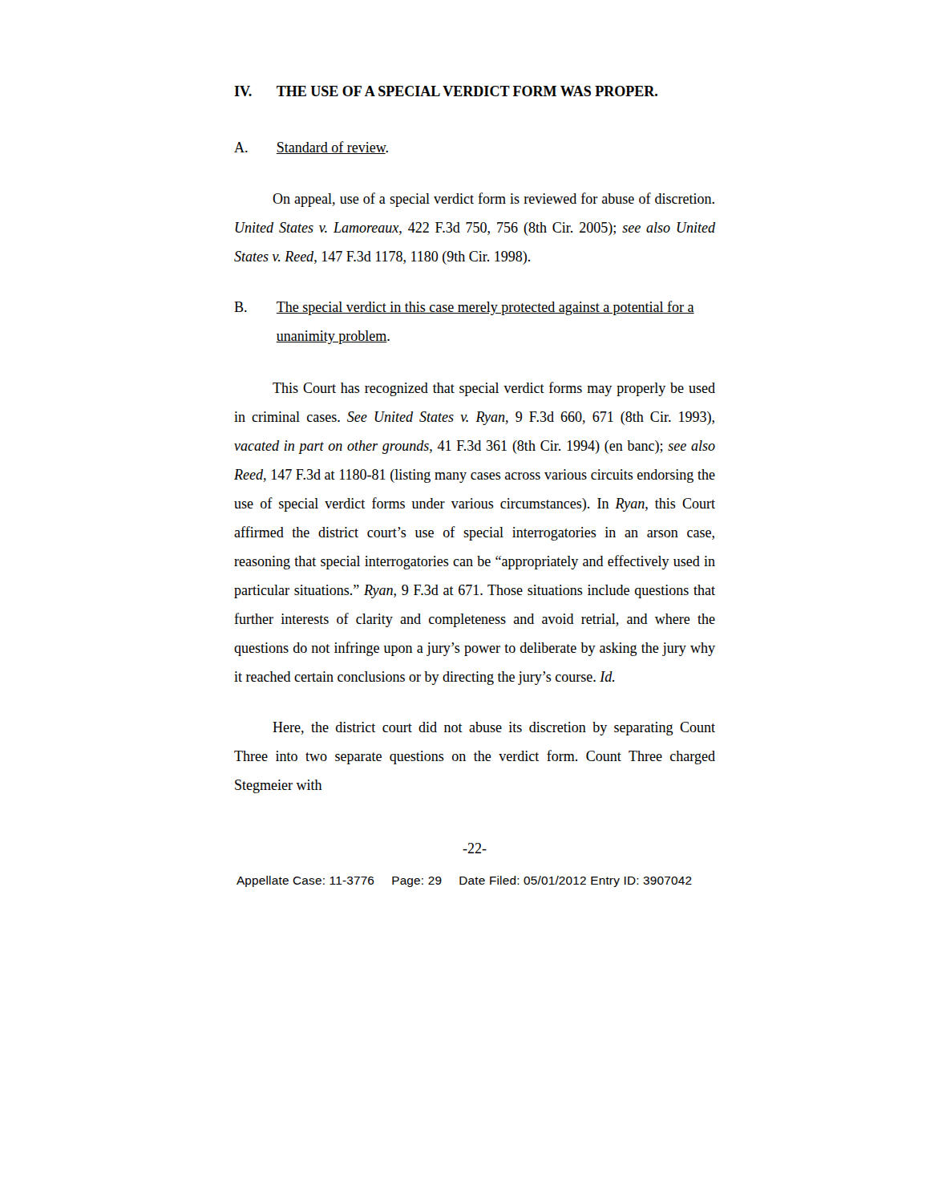IV.
The use of a special verdict form was proper.
A.
Standard of review.
On appeal, use of a special verdict form is reviewed for abuse of discretion. United States v. Lamoreaux, 422 F.3d 750, 756 (8th Cir. 2005); see also United States v. Reed, 147 F.3d 1178, 1180 (9th Cir. 1998).
B.
The special verdict in this case merely protected against a potential for a unanimity problem.
This Court has recognized that special verdict forms may properly be used in criminal cases. See United States v. Ryan, 9 F.3d 660, 671 (8th Cir. 1993), vacated in part on other grounds, 41 F.3d 361 (8th Cir. 1994) (en banc); see also Reed, 147 F.3d at 1180-81 (listing many cases across various circuits endorsing the use of special verdict forms under various circumstances). In Ryan, this Court affirmed the district court’s use of special interrogatories in an arson case, reasoning that special interrogatories can be “appropriately and effectively used in particular situations.” Ryan, 9 F.3d at 671. Those situations include questions that further interests of clarity and completeness and avoid retrial, and where the questions do not infringe upon a jury’s power to deliberate by asking the jury why it reached certain conclusions or by directing the jury’s course. Id.
Here, the district court did not abuse its discretion by separating Count Three into two separate questions on the verdict form. Count Three charged Stegmeier with
-22-
Appellate Case: 11-3776 Page: 29 Date Filed: 05/01/2012 Entry ID: 3907042